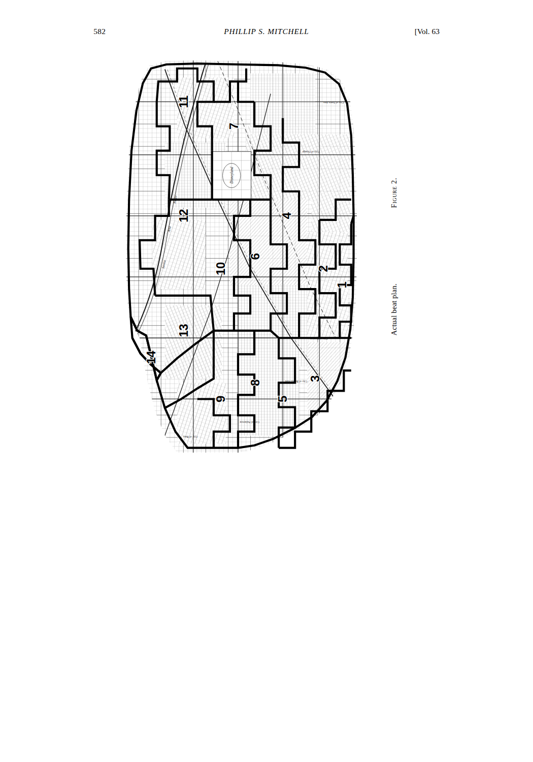582 PHILLIP S. MITCHELL [Vol. 63
Santa Ana River Disneyland City of Fullerton City of Buena Park City of Stanton City of Orange City of Santa Ana City of Brea 14 13 12 11 9 10 7 8 6 5 4 3 2 1
Actual beat plan. Figure 2.